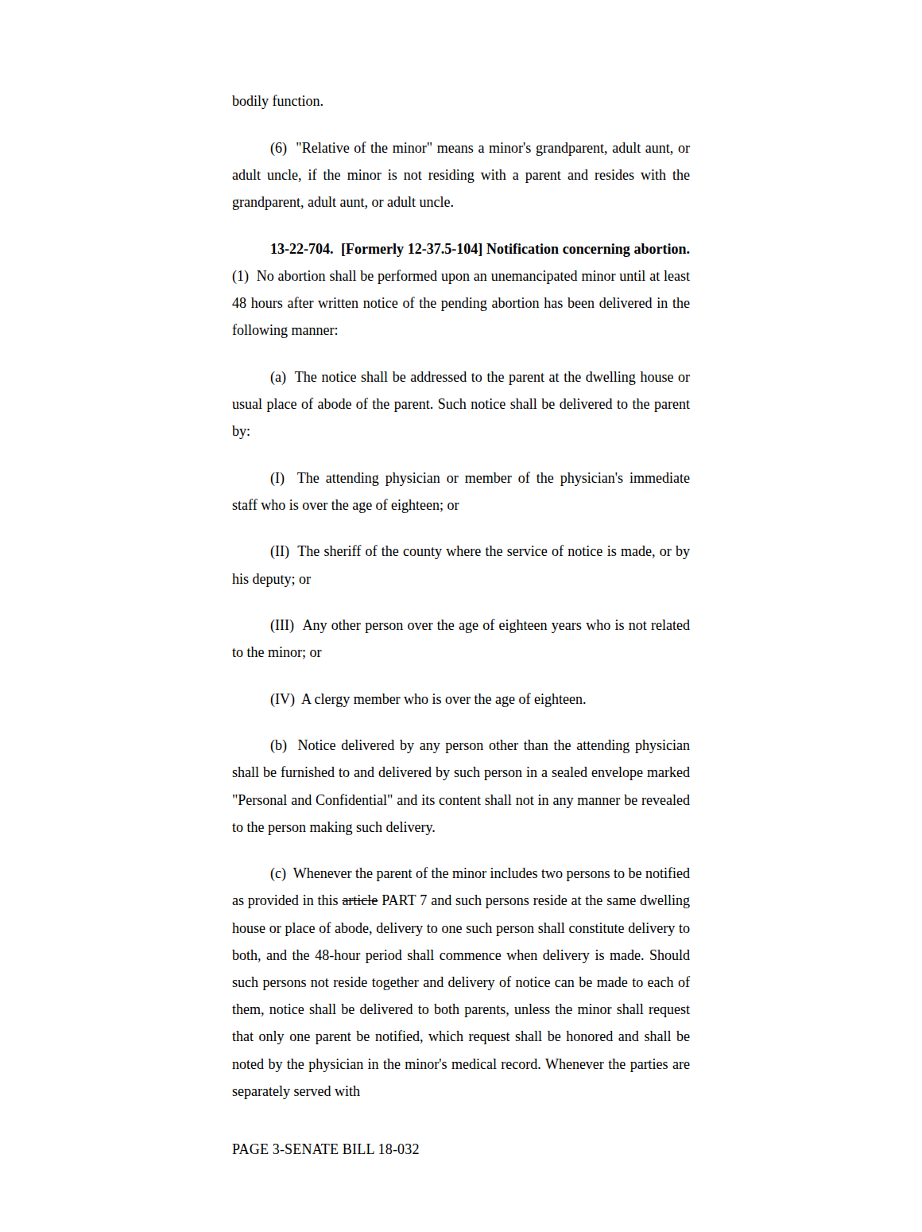bodily function.
(6) "Relative of the minor" means a minor's grandparent, adult aunt, or adult uncle, if the minor is not residing with a parent and resides with the grandparent, adult aunt, or adult uncle.
13-22-704. [Formerly 12-37.5-104] Notification concerning abortion. (1) No abortion shall be performed upon an unemancipated minor until at least 48 hours after written notice of the pending abortion has been delivered in the following manner:
(a) The notice shall be addressed to the parent at the dwelling house or usual place of abode of the parent. Such notice shall be delivered to the parent by:
(I) The attending physician or member of the physician's immediate staff who is over the age of eighteen; or
(II) The sheriff of the county where the service of notice is made, or by his deputy; or
(III) Any other person over the age of eighteen years who is not related to the minor; or
(IV) A clergy member who is over the age of eighteen.
(b) Notice delivered by any person other than the attending physician shall be furnished to and delivered by such person in a sealed envelope marked "Personal and Confidential" and its content shall not in any manner be revealed to the person making such delivery.
(c) Whenever the parent of the minor includes two persons to be notified as provided in this article PART 7 and such persons reside at the same dwelling house or place of abode, delivery to one such person shall constitute delivery to both, and the 48-hour period shall commence when delivery is made. Should such persons not reside together and delivery of notice can be made to each of them, notice shall be delivered to both parents, unless the minor shall request that only one parent be notified, which request shall be honored and shall be noted by the physician in the minor's medical record. Whenever the parties are separately served with
PAGE 3-SENATE BILL 18-032